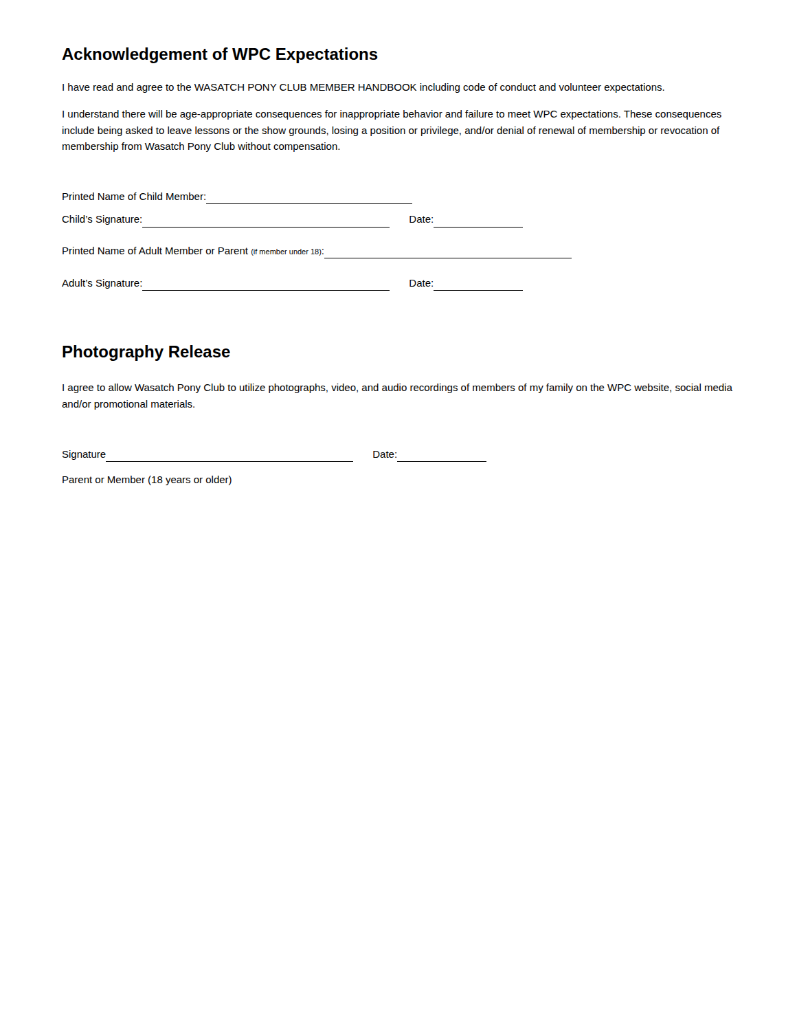Acknowledgement of WPC Expectations
I have read and agree to the WASATCH PONY CLUB MEMBER HANDBOOK including code of conduct and volunteer expectations.
I understand there will be age-appropriate consequences for inappropriate behavior and failure to meet WPC expectations. These consequences include being asked to leave lessons or the show grounds, losing a position or privilege, and/or denial of renewal of membership or revocation of membership from Wasatch Pony Club without compensation.
Printed Name of Child Member:
Child’s Signature: Date:
Printed Name of Adult Member or Parent (if member under 18):
Adult’s Signature: Date:
Photography Release
I agree to allow Wasatch Pony Club to utilize photographs, video, and audio recordings of members of my family on the WPC website, social media and/or promotional materials.
Signature Date:
Parent or Member (18 years or older)